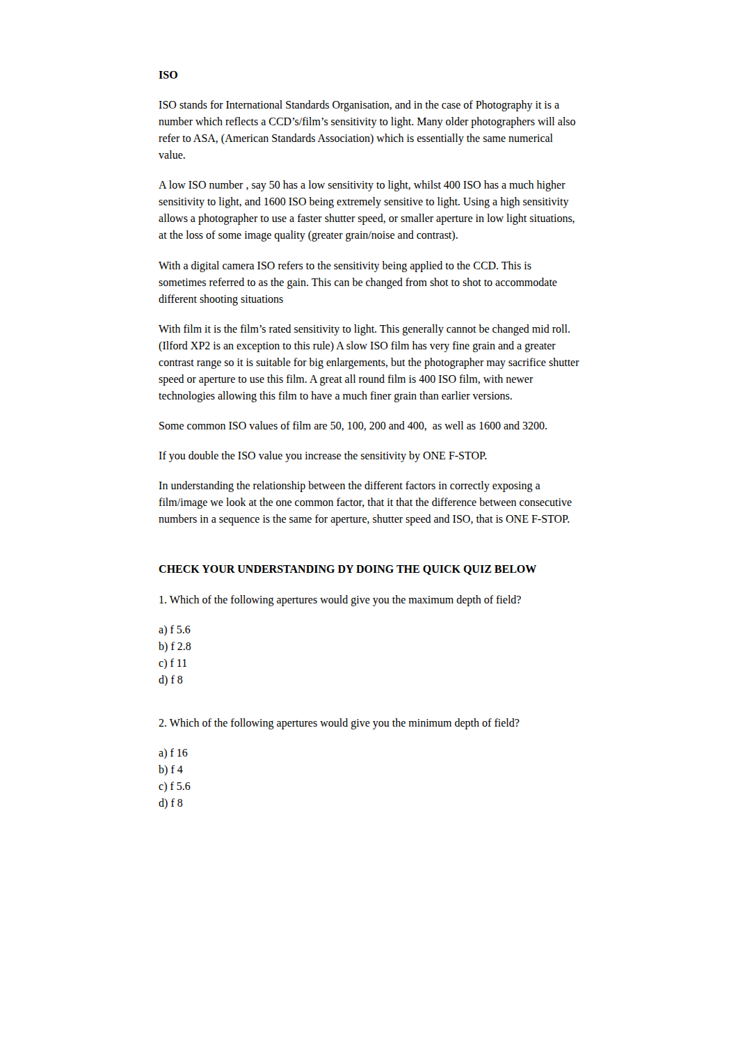ISO
ISO stands for International Standards Organisation, and in the case of Photography it is a number which reflects a CCD’s/film’s sensitivity to light. Many older photographers will also refer to ASA, (American Standards Association) which is essentially the same numerical value.
A low ISO number , say 50 has a low sensitivity to light, whilst 400 ISO has a much higher sensitivity to light, and 1600 ISO being extremely sensitive to light. Using a high sensitivity allows a photographer to use a faster shutter speed, or smaller aperture in low light situations, at the loss of some image quality (greater grain/noise and contrast).
With a digital camera ISO refers to the sensitivity being applied to the CCD. This is sometimes referred to as the gain. This can be changed from shot to shot to accommodate different shooting situations
With film it is the film’s rated sensitivity to light. This generally cannot be changed mid roll. (Ilford XP2 is an exception to this rule) A slow ISO film has very fine grain and a greater contrast range so it is suitable for big enlargements, but the photographer may sacrifice shutter speed or aperture to use this film. A great all round film is 400 ISO film, with newer technologies allowing this film to have a much finer grain than earlier versions.
Some common ISO values of film are 50, 100, 200 and 400, as well as 1600 and 3200.
If you double the ISO value you increase the sensitivity by ONE F-STOP.
In understanding the relationship between the different factors in correctly exposing a film/image we look at the one common factor, that it that the difference between consecutive numbers in a sequence is the same for aperture, shutter speed and ISO, that is ONE F-STOP.
CHECK YOUR UNDERSTANDING DY DOING THE QUICK QUIZ BELOW
1. Which of the following apertures would give you the maximum depth of field?
a) f 5.6
b) f 2.8
c) f 11
d) f 8
2. Which of the following apertures would give you the minimum depth of field?
a) f 16
b) f 4
c) f 5.6
d) f 8